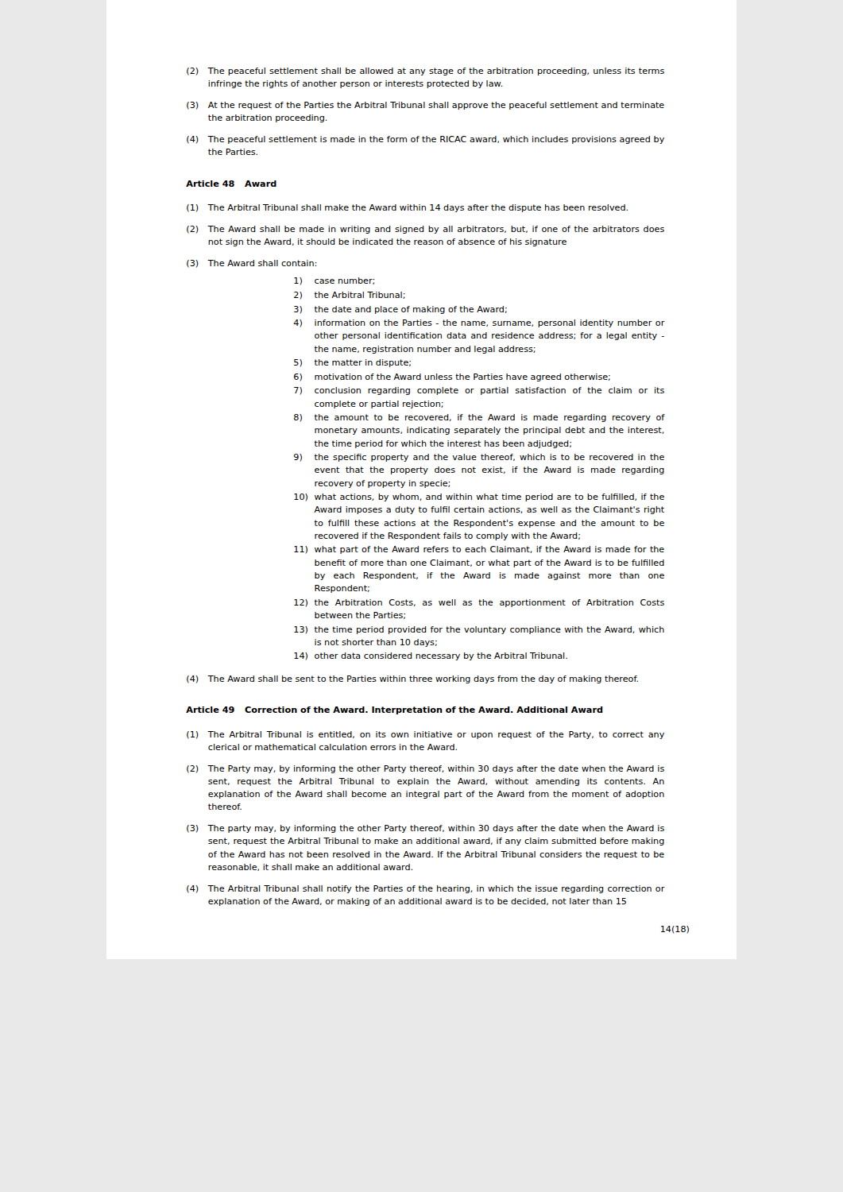(2)
The peaceful settlement shall be allowed at any stage of the arbitration proceeding, unless its terms infringe the rights of another person or interests protected by law.
(3)
At the request of the Parties the Arbitral Tribunal shall approve the peaceful settlement and terminate the arbitration proceeding.
(4)
The peaceful settlement is made in the form of the RICAC award, which includes provisions agreed by the Parties.
Article 48 Award
(1)
The Arbitral Tribunal shall make the Award within 14 days after the dispute has been resolved.
(2)
The Award shall be made in writing and signed by all arbitrators, but, if one of the arbitrators does not sign the Award, it should be indicated the reason of absence of his signature
(3)
The Award shall contain:
1) case number;
2) the Arbitral Tribunal;
3) the date and place of making of the Award;
4) information on the Parties - the name, surname, personal identity number or other personal identification data and residence address; for a legal entity - the name, registration number and legal address;
5) the matter in dispute;
6) motivation of the Award unless the Parties have agreed otherwise;
7) conclusion regarding complete or partial satisfaction of the claim or its complete or partial rejection;
8) the amount to be recovered, if the Award is made regarding recovery of monetary amounts, indicating separately the principal debt and the interest, the time period for which the interest has been adjudged;
9) the specific property and the value thereof, which is to be recovered in the event that the property does not exist, if the Award is made regarding recovery of property in specie;
10) what actions, by whom, and within what time period are to be fulfilled, if the Award imposes a duty to fulfil certain actions, as well as the Claimant's right to fulfill these actions at the Respondent's expense and the amount to be recovered if the Respondent fails to comply with the Award;
11) what part of the Award refers to each Claimant, if the Award is made for the benefit of more than one Claimant, or what part of the Award is to be fulfilled by each Respondent, if the Award is made against more than one Respondent;
12) the Arbitration Costs, as well as the apportionment of Arbitration Costs between the Parties;
13) the time period provided for the voluntary compliance with the Award, which is not shorter than 10 days;
14) other data considered necessary by the Arbitral Tribunal.
(4)
The Award shall be sent to the Parties within three working days from the day of making thereof.
Article 49 Correction of the Award. Interpretation of the Award. Additional Award
(1)
The Arbitral Tribunal is entitled, on its own initiative or upon request of the Party, to correct any clerical or mathematical calculation errors in the Award.
(2)
The Party may, by informing the other Party thereof, within 30 days after the date when the Award is sent, request the Arbitral Tribunal to explain the Award, without amending its contents. An explanation of the Award shall become an integral part of the Award from the moment of adoption thereof.
(3)
The party may, by informing the other Party thereof, within 30 days after the date when the Award is sent, request the Arbitral Tribunal to make an additional award, if any claim submitted before making of the Award has not been resolved in the Award. If the Arbitral Tribunal considers the request to be reasonable, it shall make an additional award.
(4)
The Arbitral Tribunal shall notify the Parties of the hearing, in which the issue regarding correction or explanation of the Award, or making of an additional award is to be decided, not later than 15
14(18)